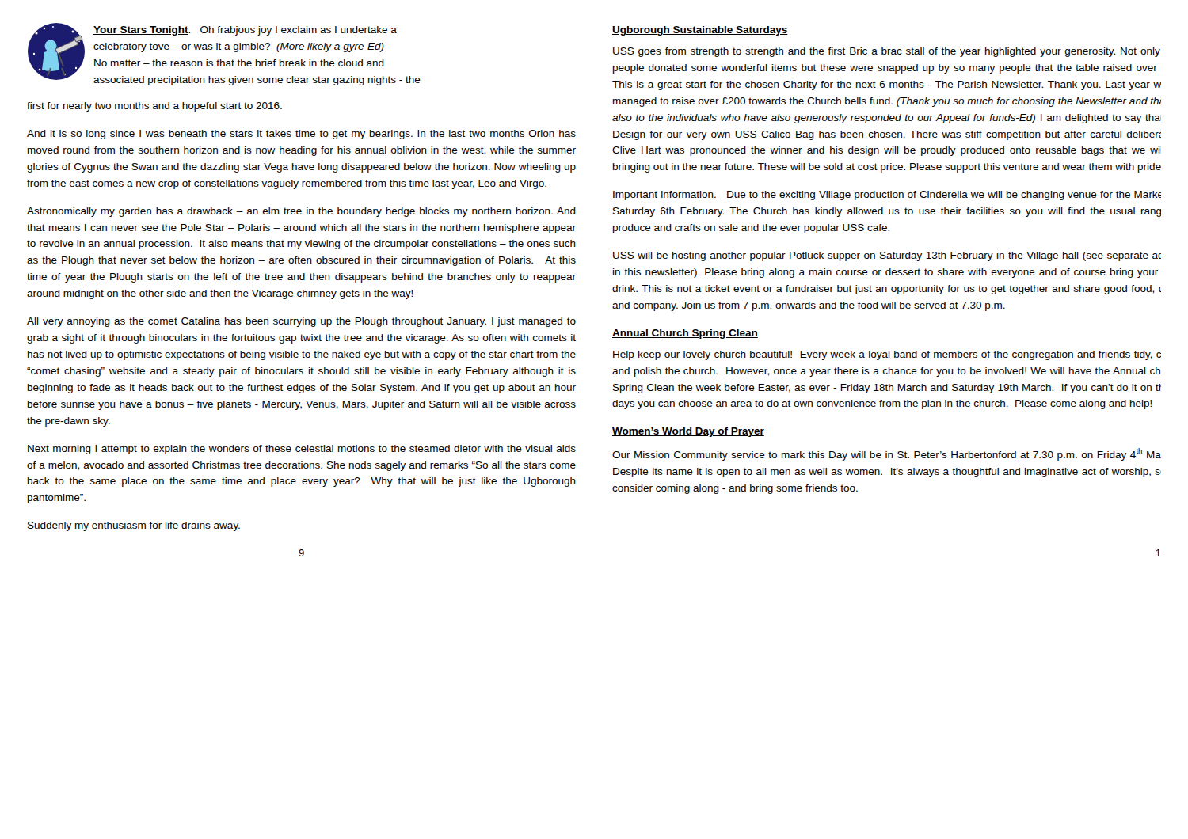Your Stars Tonight. Oh frabjous joy I exclaim as I undertake a
celebratory tove – or was it a gimble? (More likely a gyre-Ed)
No matter – the reason is that the brief break in the cloud and
associated precipitation has given some clear star gazing nights - the
first for nearly two months and a hopeful start to 2016.
And it is so long since I was beneath the stars it takes time to get my bearings. In the last two months Orion has moved round from the southern horizon and is now heading for his annual oblivion in the west, while the summer glories of Cygnus the Swan and the dazzling star Vega have long disappeared below the horizon. Now wheeling up from the east comes a new crop of constellations vaguely remembered from this time last year, Leo and Virgo.
Astronomically my garden has a drawback – an elm tree in the boundary hedge blocks my northern horizon. And that means I can never see the Pole Star – Polaris – around which all the stars in the northern hemisphere appear to revolve in an annual procession. It also means that my viewing of the circumpolar constellations – the ones such as the Plough that never set below the horizon – are often obscured in their circumnavigation of Polaris. At this time of year the Plough starts on the left of the tree and then disappears behind the branches only to reappear around midnight on the other side and then the Vicarage chimney gets in the way!
All very annoying as the comet Catalina has been scurrying up the Plough throughout January. I just managed to grab a sight of it through binoculars in the fortuitous gap twixt the tree and the vicarage. As so often with comets it has not lived up to optimistic expectations of being visible to the naked eye but with a copy of the star chart from the “comet chasing” website and a steady pair of binoculars it should still be visible in early February although it is beginning to fade as it heads back out to the furthest edges of the Solar System. And if you get up about an hour before sunrise you have a bonus – five planets - Mercury, Venus, Mars, Jupiter and Saturn will all be visible across the pre-dawn sky.
Next morning I attempt to explain the wonders of these celestial motions to the steamed dietor with the visual aids of a melon, avocado and assorted Christmas tree decorations. She nods sagely and remarks “So all the stars come back to the same place on the same time and place every year? Why that will be just like the Ugborough pantomime”.
Suddenly my enthusiasm for life drains away.
9
Ugborough Sustainable Saturdays
USS goes from strength to strength and the first Bric a brac stall of the year highlighted your generosity. Not only had people donated some wonderful items but these were snapped up by so many people that the table raised over £40! This is a great start for the chosen Charity for the next 6 months - The Parish Newsletter. Thank you. Last year we all managed to raise over £200 towards the Church bells fund. (Thank you so much for choosing the Newsletter and thanks also to the individuals who have also generously responded to our Appeal for funds-Ed) I am delighted to say that the Design for our very own USS Calico Bag has been chosen. There was stiff competition but after careful deliberation Clive Hart was pronounced the winner and his design will be proudly produced onto reusable bags that we will be bringing out in the near future. These will be sold at cost price. Please support this venture and wear them with pride!
Important information. Due to the exciting Village production of Cinderella we will be changing venue for the Market on Saturday 6th February. The Church has kindly allowed us to use their facilities so you will find the usual range of produce and crafts on sale and the ever popular USS cafe.
USS will be hosting another popular Potluck supper on Saturday 13th February in the Village hall (see separate advert in this newsletter). Please bring along a main course or dessert to share with everyone and of course bring your own drink. This is not a ticket event or a fundraiser but just an opportunity for us to get together and share good food, drink and company. Join us from 7 p.m. onwards and the food will be served at 7.30 p.m.
Annual Church Spring Clean
Help keep our lovely church beautiful! Every week a loyal band of members of the congregation and friends tidy, clean and polish the church. However, once a year there is a chance for you to be involved! We will have the Annual church Spring Clean the week before Easter, as ever - Friday 18th March and Saturday 19th March. If you can't do it on those days you can choose an area to do at own convenience from the plan in the church. Please come along and help!
Women’s World Day of Prayer
Our Mission Community service to mark this Day will be in St. Peter’s Harbertonford at 7.30 p.m. on Friday 4th March. Despite its name it is open to all men as well as women. It's always a thoughtful and imaginative act of worship, so do consider coming along - and bring some friends too.
1